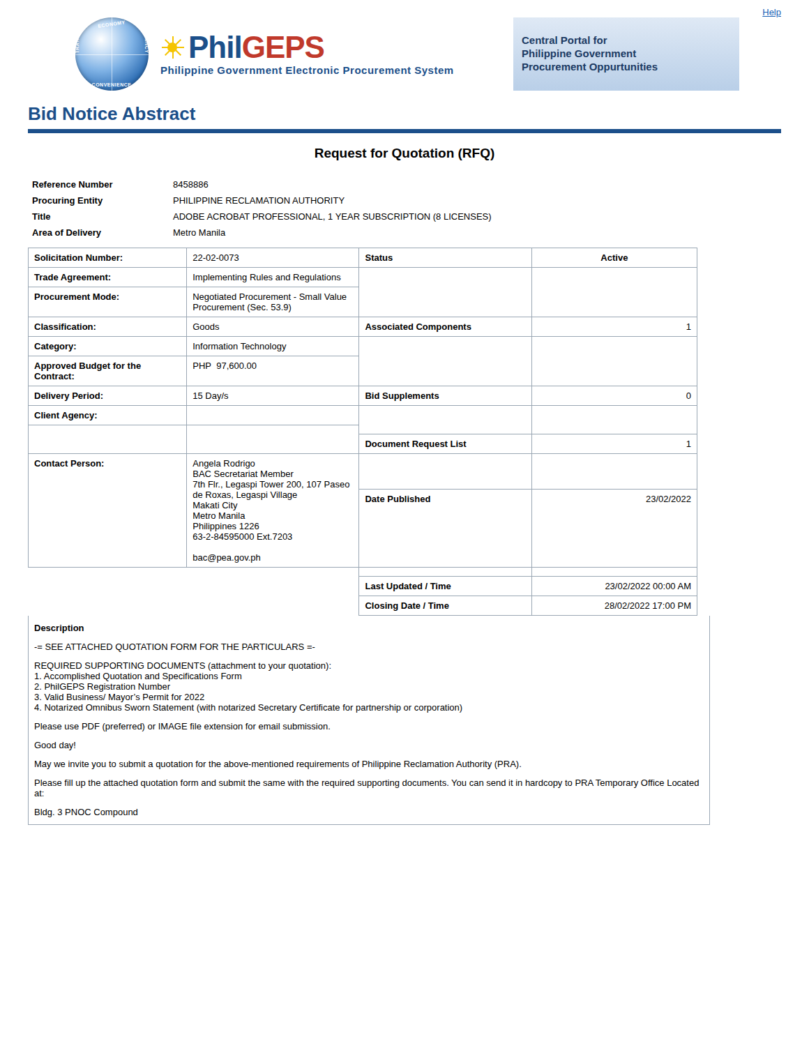Help
ECONOMY EFFICIENCY CONVENIENCE TRANSPARENCY
Phil GEPS
Philippine Government Electronic Procurement System
Central Portal for
Philippine Government
Procurement Oppurtunities
Bid Notice Abstract
Request for Quotation (RFQ)
| Reference Number | 8458886 |
| Procuring Entity | PHILIPPINE RECLAMATION AUTHORITY |
| Title | ADOBE ACROBAT PROFESSIONAL, 1 YEAR SUBSCRIPTION (8 LICENSES) |
| Area of Delivery | Metro Manila |
| Solicitation Number: | 22-02-0073 | Status | Active |
| Trade Agreement: | Implementing Rules and Regulations | | |
| Procurement Mode: | Negotiated Procurement - Small Value Procurement (Sec. 53.9) |
| Classification: | Goods | Associated Components | 1 |
| Category: | Information Technology | | |
| Approved Budget for the Contract: | PHP 97,600.00 |
| Delivery Period: | 15 Day/s | Bid Supplements | 0 |
| Client Agency: | | | |
| | | Document Request List | 1 |
| Contact Person: | Angela Rodrigo BAC Secretariat Member 7th Flr., Legaspi Tower 200, 107 Paseo de Roxas, Legaspi Village Makati City Metro Manila Philippines 1226 63-2-84595000 Ext.7203 bac@pea.gov.ph | | |
| Date Published | 23/02/2022 |
| Last Updated / Time | 23/02/2022 00:00 AM |
| Closing Date / Time | 28/02/2022 17:00 PM |
Description
-= SEE ATTACHED QUOTATION FORM FOR THE PARTICULARS =-
REQUIRED SUPPORTING DOCUMENTS (attachment to your quotation):
1. Accomplished Quotation and Specifications Form
2. PhilGEPS Registration Number
3. Valid Business/ Mayor’s Permit for 2022
4. Notarized Omnibus Sworn Statement (with notarized Secretary Certificate for partnership or corporation)
Please use PDF (preferred) or IMAGE file extension for email submission.
Good day!
May we invite you to submit a quotation for the above-mentioned requirements of Philippine Reclamation Authority (PRA).
Please fill up the attached quotation form and submit the same with the required supporting documents. You can send it in hardcopy to PRA Temporary Office Located at:
Bldg. 3 PNOC Compound